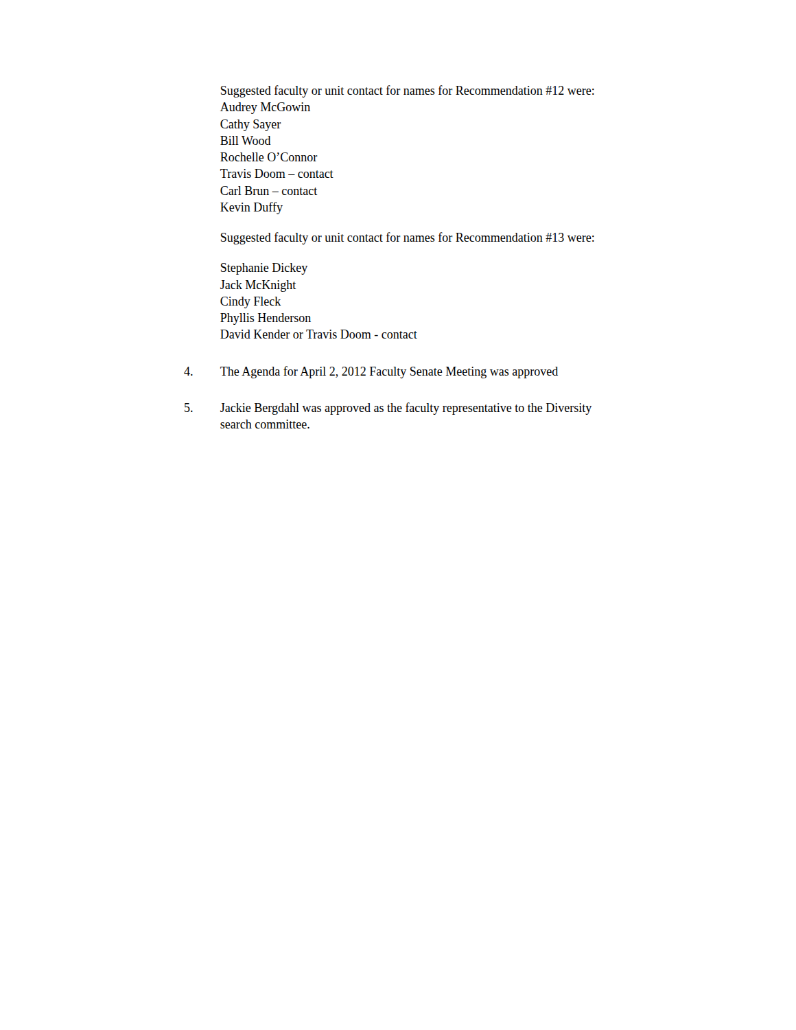Suggested faculty or unit contact for names for Recommendation #12 were:
Audrey McGowin
Cathy Sayer
Bill Wood
Rochelle O’Connor
Travis Doom – contact
Carl Brun – contact
Kevin Duffy
Suggested faculty or unit contact for names for Recommendation #13 were:
Stephanie Dickey
Jack McKnight
Cindy Fleck
Phyllis Henderson
David Kender or Travis Doom - contact
4.
The Agenda for April 2, 2012 Faculty Senate Meeting was approved
5.
Jackie Bergdahl was approved as the faculty representative to the Diversity search committee.